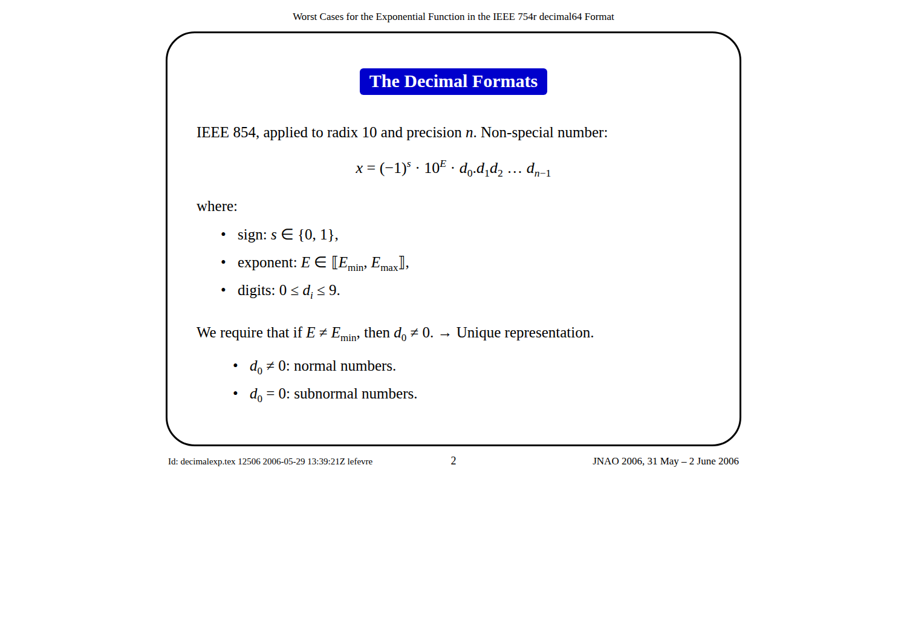Worst Cases for the Exponential Function in the IEEE 754r decimal64 Format
The Decimal Formats
IEEE 854, applied to radix 10 and precision n. Non-special number:
x = (−1)s · 10E · d0.d1d2 … dn−1
where:
sign: s ∈ {0, 1},
exponent: E ∈ ⟦Emin, Emax⟧,
digits: 0 ≤ di ≤ 9.
We require that if E ≠ Emin, then d0 ≠ 0. → Unique representation.
d0 ≠ 0: normal numbers.
d0 = 0: subnormal numbers.
Id: decimalexp.tex 12506 2006-05-29 13:39:21Z lefevre
2
JNAO 2006, 31 May – 2 June 2006